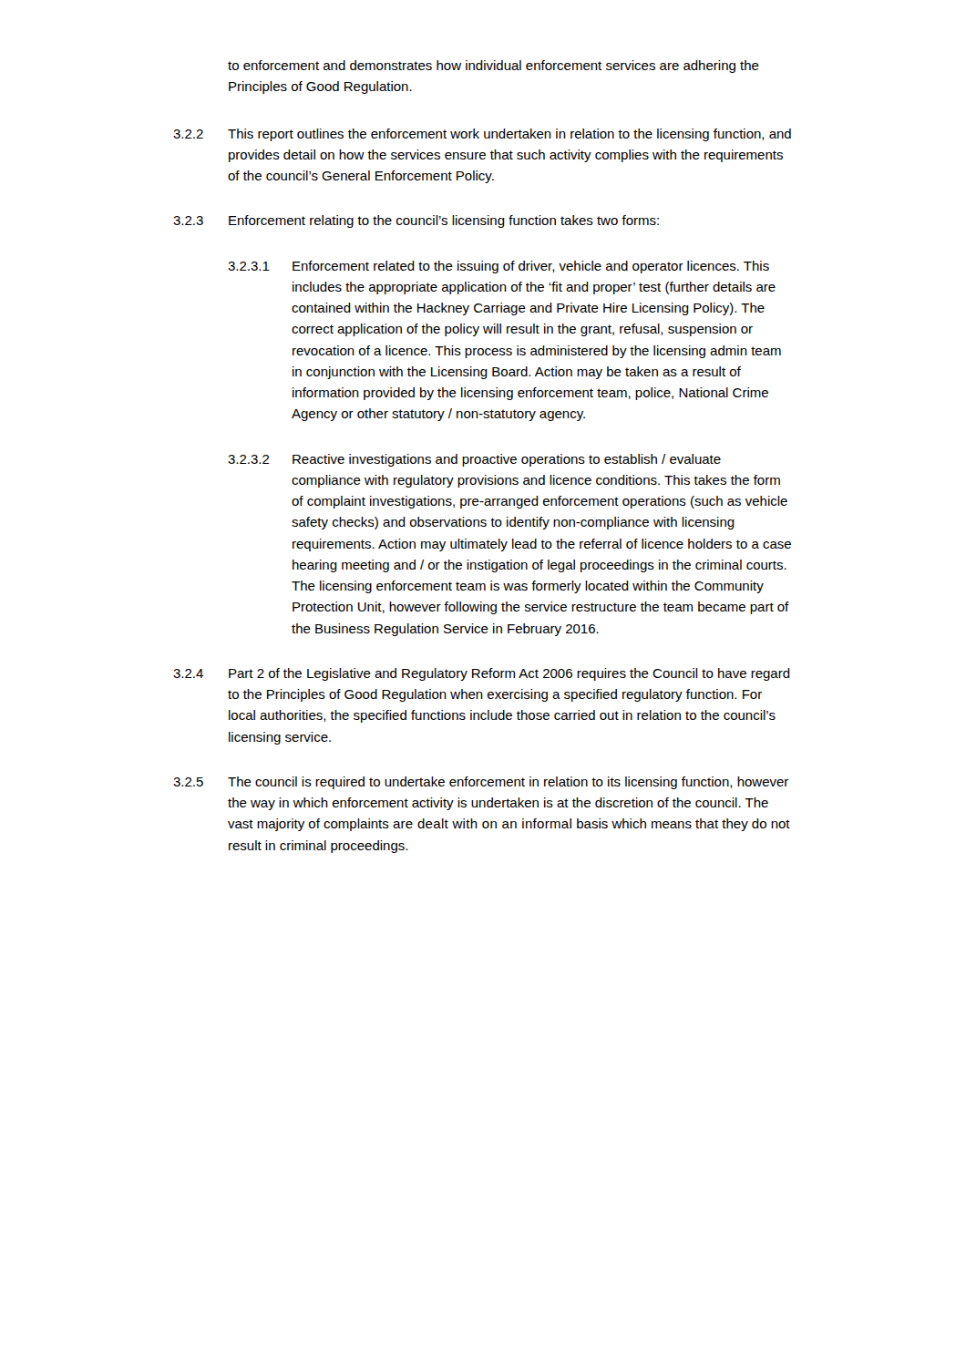to enforcement and demonstrates how individual enforcement services are adhering the Principles of Good Regulation.
3.2.2
This report outlines the enforcement work undertaken in relation to the licensing function, and provides detail on how the services ensure that such activity complies with the requirements of the council’s General Enforcement Policy.
3.2.3
Enforcement relating to the council’s licensing function takes two forms:
3.2.3.1
Enforcement related to the issuing of driver, vehicle and operator licences. This includes the appropriate application of the ‘fit and proper’ test (further details are contained within the Hackney Carriage and Private Hire Licensing Policy). The correct application of the policy will result in the grant, refusal, suspension or revocation of a licence. This process is administered by the licensing admin team in conjunction with the Licensing Board. Action may be taken as a result of information provided by the licensing enforcement team, police, National Crime Agency or other statutory / non-statutory agency.
3.2.3.2
Reactive investigations and proactive operations to establish / evaluate compliance with regulatory provisions and licence conditions. This takes the form of complaint investigations, pre-arranged enforcement operations (such as vehicle safety checks) and observations to identify non-compliance with licensing requirements. Action may ultimately lead to the referral of licence holders to a case hearing meeting and / or the instigation of legal proceedings in the criminal courts. The licensing enforcement team is was formerly located within the Community Protection Unit, however following the service restructure the team became part of the Business Regulation Service in February 2016.
3.2.4
Part 2 of the Legislative and Regulatory Reform Act 2006 requires the Council to have regard to the Principles of Good Regulation when exercising a specified regulatory function. For local authorities, the specified functions include those carried out in relation to the council’s licensing service.
3.2.5
The council is required to undertake enforcement in relation to its licensing function, however the way in which enforcement activity is undertaken is at the discretion of the council. The vast majority of complaints are dealt with on an informal basis which means that they do not result in criminal proceedings.